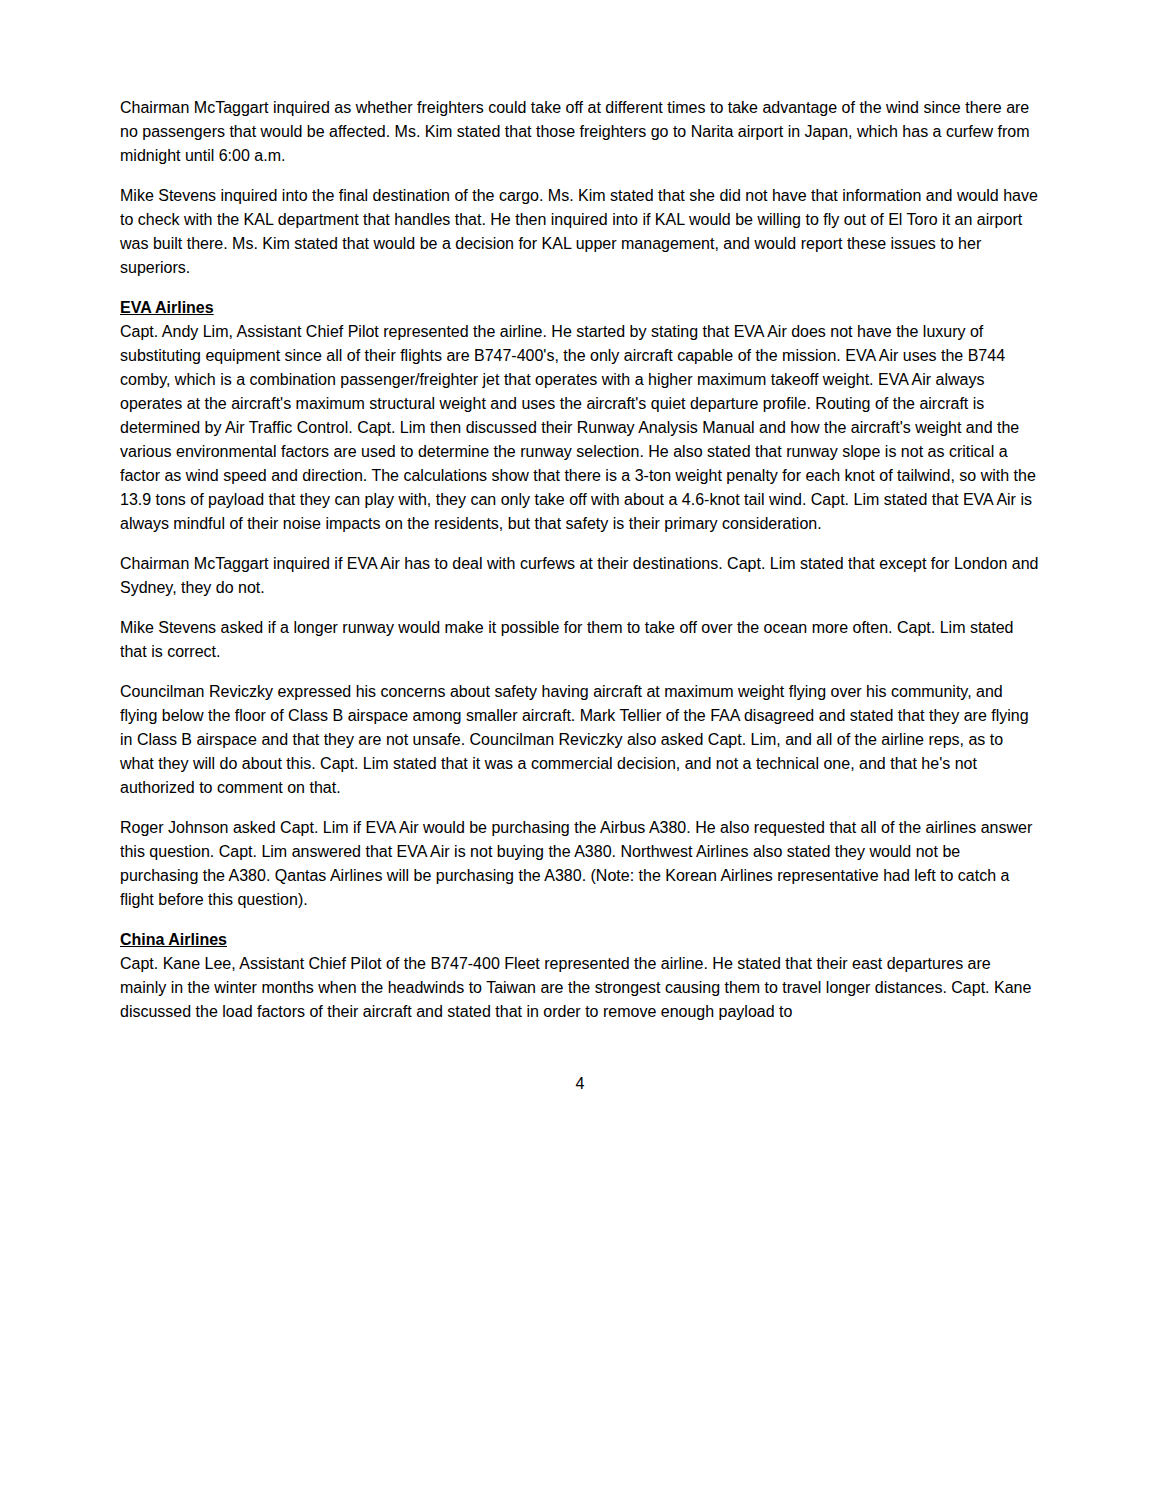Chairman McTaggart inquired as whether freighters could take off at different times to take advantage of the wind since there are no passengers that would be affected. Ms. Kim stated that those freighters go to Narita airport in Japan, which has a curfew from midnight until 6:00 a.m.
Mike Stevens inquired into the final destination of the cargo. Ms. Kim stated that she did not have that information and would have to check with the KAL department that handles that. He then inquired into if KAL would be willing to fly out of El Toro it an airport was built there. Ms. Kim stated that would be a decision for KAL upper management, and would report these issues to her superiors.
EVA Airlines
Capt. Andy Lim, Assistant Chief Pilot represented the airline. He started by stating that EVA Air does not have the luxury of substituting equipment since all of their flights are B747-400's, the only aircraft capable of the mission. EVA Air uses the B744 comby, which is a combination passenger/freighter jet that operates with a higher maximum takeoff weight. EVA Air always operates at the aircraft's maximum structural weight and uses the aircraft's quiet departure profile. Routing of the aircraft is determined by Air Traffic Control. Capt. Lim then discussed their Runway Analysis Manual and how the aircraft's weight and the various environmental factors are used to determine the runway selection. He also stated that runway slope is not as critical a factor as wind speed and direction. The calculations show that there is a 3-ton weight penalty for each knot of tailwind, so with the 13.9 tons of payload that they can play with, they can only take off with about a 4.6-knot tail wind. Capt. Lim stated that EVA Air is always mindful of their noise impacts on the residents, but that safety is their primary consideration.
Chairman McTaggart inquired if EVA Air has to deal with curfews at their destinations. Capt. Lim stated that except for London and Sydney, they do not.
Mike Stevens asked if a longer runway would make it possible for them to take off over the ocean more often. Capt. Lim stated that is correct.
Councilman Reviczky expressed his concerns about safety having aircraft at maximum weight flying over his community, and flying below the floor of Class B airspace among smaller aircraft. Mark Tellier of the FAA disagreed and stated that they are flying in Class B airspace and that they are not unsafe. Councilman Reviczky also asked Capt. Lim, and all of the airline reps, as to what they will do about this. Capt. Lim stated that it was a commercial decision, and not a technical one, and that he's not authorized to comment on that.
Roger Johnson asked Capt. Lim if EVA Air would be purchasing the Airbus A380. He also requested that all of the airlines answer this question. Capt. Lim answered that EVA Air is not buying the A380. Northwest Airlines also stated they would not be purchasing the A380. Qantas Airlines will be purchasing the A380. (Note: the Korean Airlines representative had left to catch a flight before this question).
China Airlines
Capt. Kane Lee, Assistant Chief Pilot of the B747-400 Fleet represented the airline. He stated that their east departures are mainly in the winter months when the headwinds to Taiwan are the strongest causing them to travel longer distances. Capt. Kane discussed the load factors of their aircraft and stated that in order to remove enough payload to
4